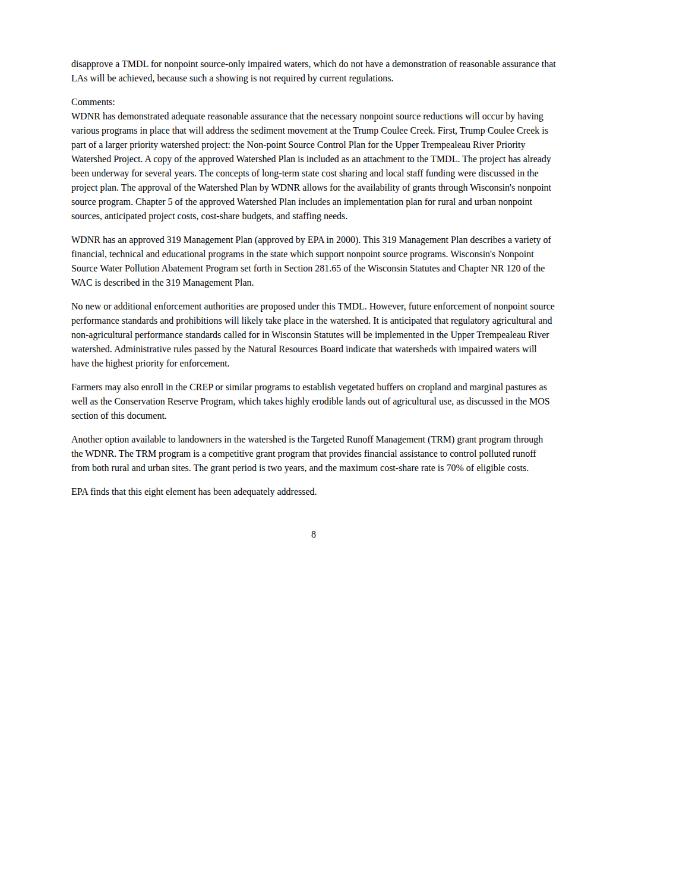disapprove a TMDL for nonpoint source-only impaired waters, which do not have a demonstration of reasonable assurance that LAs will be achieved, because such a showing is not required by current regulations.
Comments:
WDNR has demonstrated adequate reasonable assurance that the necessary nonpoint source reductions will occur by having various programs in place that will address the sediment movement at the Trump Coulee Creek. First, Trump Coulee Creek is part of a larger priority watershed project: the Non-point Source Control Plan for the Upper Trempealeau River Priority Watershed Project. A copy of the approved Watershed Plan is included as an attachment to the TMDL. The project has already been underway for several years. The concepts of long-term state cost sharing and local staff funding were discussed in the project plan. The approval of the Watershed Plan by WDNR allows for the availability of grants through Wisconsin's nonpoint source program. Chapter 5 of the approved Watershed Plan includes an implementation plan for rural and urban nonpoint sources, anticipated project costs, cost-share budgets, and staffing needs.
WDNR has an approved 319 Management Plan (approved by EPA in 2000). This 319 Management Plan describes a variety of financial, technical and educational programs in the state which support nonpoint source programs. Wisconsin's Nonpoint Source Water Pollution Abatement Program set forth in Section 281.65 of the Wisconsin Statutes and Chapter NR 120 of the WAC is described in the 319 Management Plan.
No new or additional enforcement authorities are proposed under this TMDL. However, future enforcement of nonpoint source performance standards and prohibitions will likely take place in the watershed. It is anticipated that regulatory agricultural and non-agricultural performance standards called for in Wisconsin Statutes will be implemented in the Upper Trempealeau River watershed. Administrative rules passed by the Natural Resources Board indicate that watersheds with impaired waters will have the highest priority for enforcement.
Farmers may also enroll in the CREP or similar programs to establish vegetated buffers on cropland and marginal pastures as well as the Conservation Reserve Program, which takes highly erodible lands out of agricultural use, as discussed in the MOS section of this document.
Another option available to landowners in the watershed is the Targeted Runoff Management (TRM) grant program through the WDNR. The TRM program is a competitive grant program that provides financial assistance to control polluted runoff from both rural and urban sites. The grant period is two years, and the maximum cost-share rate is 70% of eligible costs.
EPA finds that this eight element has been adequately addressed.
8